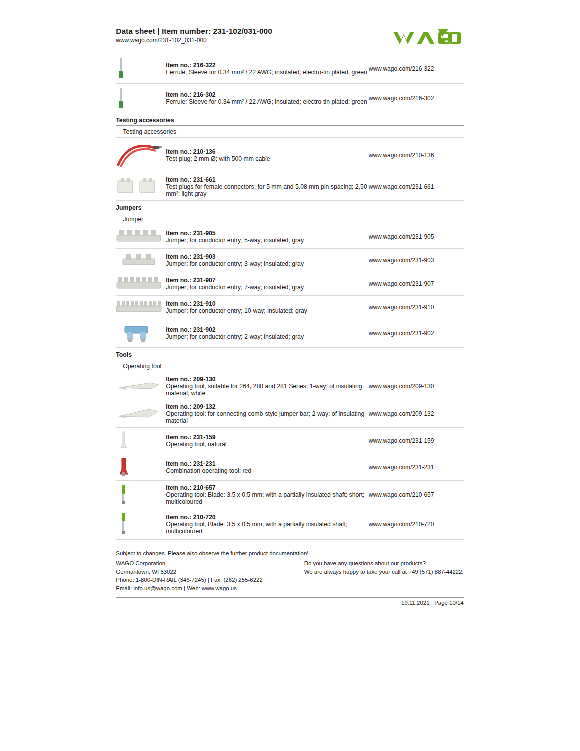Data sheet | Item number: 231-102/031-000
www.wago.com/231-102_031-000
| | Item no.: 216-322 Ferrule; Sleeve for 0.34 mm² / 22 AWG; insulated; electro-tin plated; green | www.wago.com/216-322 |
| | Item no.: 216-302 Ferrule; Sleeve for 0.34 mm² / 22 AWG; insulated; electro-tin plated; green | www.wago.com/216-302 |
| Testing accessories |
| Testing accessories |
| | Item no.: 210-136 Test plug; 2 mm Ø; with 500 mm cable | www.wago.com/210-136 |
| | Item no.: 231-661 Test plugs for female connectors; for 5 mm and 5.08 mm pin spacing; 2,50 mm²; light gray | www.wago.com/231-661 |
| Jumpers |
| Jumper |
| | Item no.: 231-905 Jumper; for conductor entry; 5-way; insulated; gray | www.wago.com/231-905 |
| | Item no.: 231-903 Jumper; for conductor entry; 3-way; insulated; gray | www.wago.com/231-903 |
| | Item no.: 231-907 Jumper; for conductor entry; 7-way; insulated; gray | www.wago.com/231-907 |
| | Item no.: 231-910 Jumper; for conductor entry; 10-way; insulated; gray | www.wago.com/231-910 |
| | Item no.: 231-902 Jumper; for conductor entry; 2-way; insulated; gray | www.wago.com/231-902 |
| Tools |
| Operating tool |
| | Item no.: 209-130 Operating tool; suitable for 264, 280 and 281 Series; 1-way; of insulating material; white | www.wago.com/209-130 |
| | Item no.: 209-132 Operating tool; for connecting comb-style jumper bar; 2-way; of insulating material | www.wago.com/209-132 |
| | Item no.: 231-159 Operating tool; natural | www.wago.com/231-159 |
| | Item no.: 231-231 Combination operating tool; red | www.wago.com/231-231 |
| | Item no.: 210-657 Operating tool; Blade: 3.5 x 0.5 mm; with a partially insulated shaft; short; multicoloured | www.wago.com/210-657 |
| | Item no.: 210-720 Operating tool; Blade: 3.5 x 0.5 mm; with a partially insulated shaft; multicoloured | www.wago.com/210-720 |
Subject to changes. Please also observe the further product documentation!
WAGO Corporation
Germantown, WI 53022
Phone: 1-800-DIN-RAIL (346-7245) | Fax: (262) 255-6222
Email: info.us@wago.com | Web: www.wago.us
Do you have any questions about our products?
We are always happy to take your call at +49 (571) 887-44222.
19.11.2021 Page 10/14